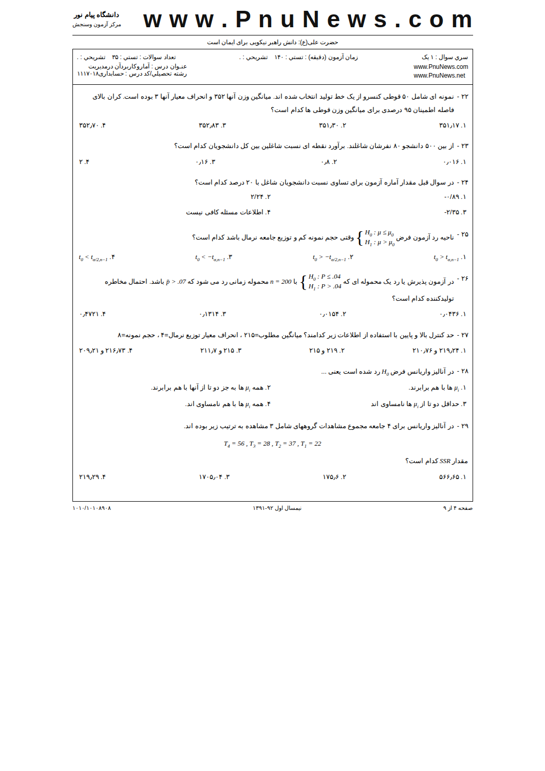w w w . P n u N e w s . c o m
دانشگاه پیام نور
مرکز آزمون وسنجش
حضرت علی(ع): دانش راهبر نیکویی برای ایمان است
سري سوال : ۱ یک
زمان آزمون (دقیقه) : تستي : ۱۴۰ تشریحي : .
تعداد سوالات : تستي : ۳۵ تشریحي : .
www.PnuNews.com
www.PnuNews.net
عنـوان درس : آماروکاربردآن درمدیریت
رشته تحصیلي/کد درس : حسابداری۱۱۱۷۰۱۸
۲۲ - نمونه ای شامل ۵۰ قوطی کنسرو از یک خط تولید انتخاب شده اند. میانگین وزن آنها ۳۵۲ و انحراف معیار آنها ۳ بوده است. کران بالای فاصله اطمینان ۹۵ درصدی برای میانگین وزن قوطی ها کدام است؟
۱. ۳۵۱٫۱۷ ۲. ۳۵۱٫۳۰ ۳. ۳۵۲٫۸۳ ۴. ۳۵۲٫۷۰
۲۳ - از بین ۵۰۰ دانشجو ۸۰ نفرشان شاغلند. برآورد نقطه ای نسبت شاغلین بین کل دانشجویان کدام است؟
۱. ۰٫۰۱۶ ۲. ۰٫۸ ۳. ۰٫۱۶ ۴. ۲
۲۴ - در سوال قبل مقدار آماره آزمون برای تساوی نسبت دانشجویان شاغل با ۲۰ درصد کدام است؟
۱. ۰/۸۹- ۲. ۲/۲۴ ۳. ۲/۳۵- ۴. اطلاعات مسئله کافی نیست
۲۵ - ناحیه رد آزمون فرض { H0 : μ ≤ μ0
H1 : μ > μ0 وقتی حجم نمونه کم و توزیع جامعه نرمال باشد کدام است؟
۱. t0 > tα,n−1 ۲. t0 > −tα/2,n−1 ۳. t0 < −tα,n−1 ۴. t0 < tα/2,n−1
۲۶ - در آزمون پذیرش یا رد یک محموله ای که { H0 : P ≤ .04
H1 : P > .04 با n = 200 محموله زمانی رد می شود که p̄ > .07 باشد. احتمال مخاطره تولیدکننده کدام است؟
۱. ۰٫۰۴۳۶ ۲. ۰٫۰۱۵۴ ۳. ۰٫۱۳۱۴ ۴. ۰٫۴۷۲۱
۲۷ - حد کنترل بالا و پایین با استفاده از اطلاعات زیر کدامند؟ میانگین مطلوب=۲۱۵ ، انحراف معیار توزیع نرمال=۴ ، حجم نمونه=۸
۱. ۲۱۹٫۲۴ و ۲۱۰٫۷۶ ۲. ۲۱۹ و ۲۱۵ ۳. ۲۱۵ و ۲۱۱٫۷ ۴. ۲۱۶٫۷۳ و ۲۰۹٫۲۱
۲۸ - در آنالیز واریانس فرض H0 رد شده است یعنی ...
۱. μi ها با هم برابرند. ۲. همه μi ها به جز دو تا از آنها با هم برابرند. ۳. حداقل دو تا از μi ها نامساوی اند ۴. همه μi ها با هم نامساوی اند.
۲۹ - در آنالیز واریانس برای ۴ جامعه مجموع مشاهدات گروههای شامل ۳ مشاهده به ترتیب زیر بوده اند.
T4 = 56 , T3 = 28 , T2 = 37 , T1 = 22
مقدار SSR کدام است؟
۱. ۵۶۶٫۶۵ ۲. ۱۷۵٫۶ ۳. ۱۷۰۵٫۰۴ ۴. ۲۱۹٫۲۹
صفحه ۴ از ۹
نیمسال اول ۹۲-۱۳۹۱
۱۰۱۰/۱۰۱۰۸۹۰۸